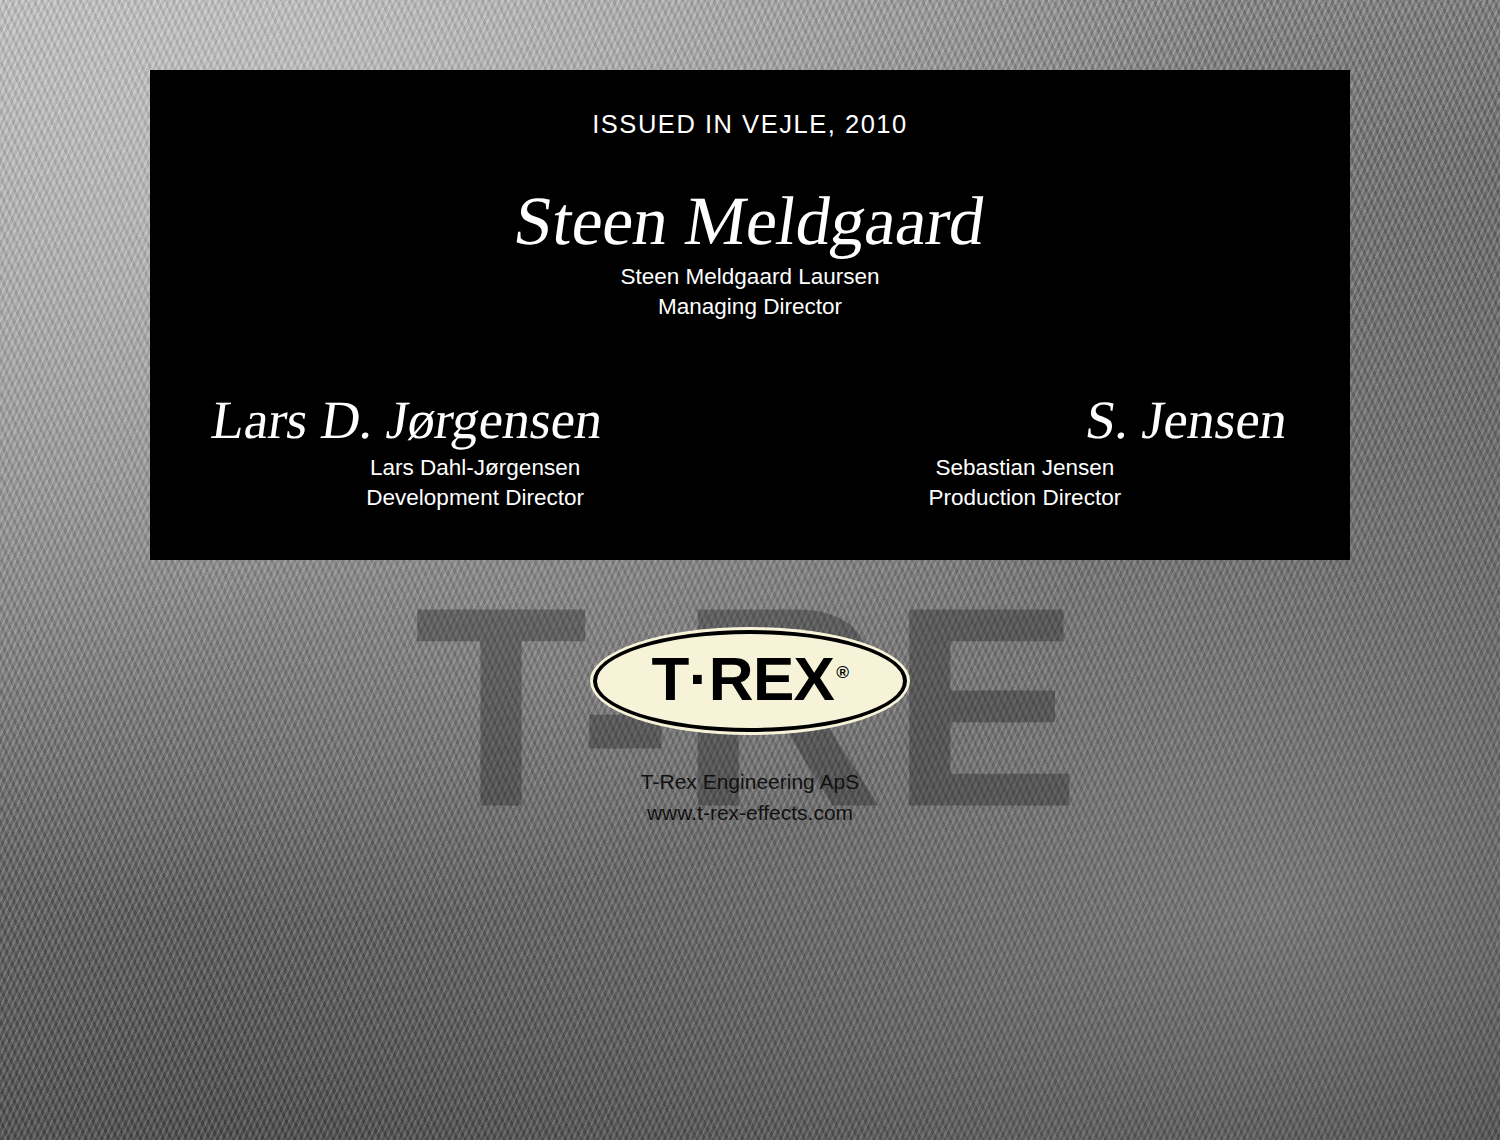T-RE
Issued in Vejle, 2010
Steen Meldgaard
Steen Meldgaard Laursen
Managing Director
Lars D. Jørgensen
Lars Dahl-Jørgensen
Development Director
S. Jensen
Sebastian Jensen
Production Director
T·REX®
T-Rex Engineering ApS
www.t-rex-effects.com